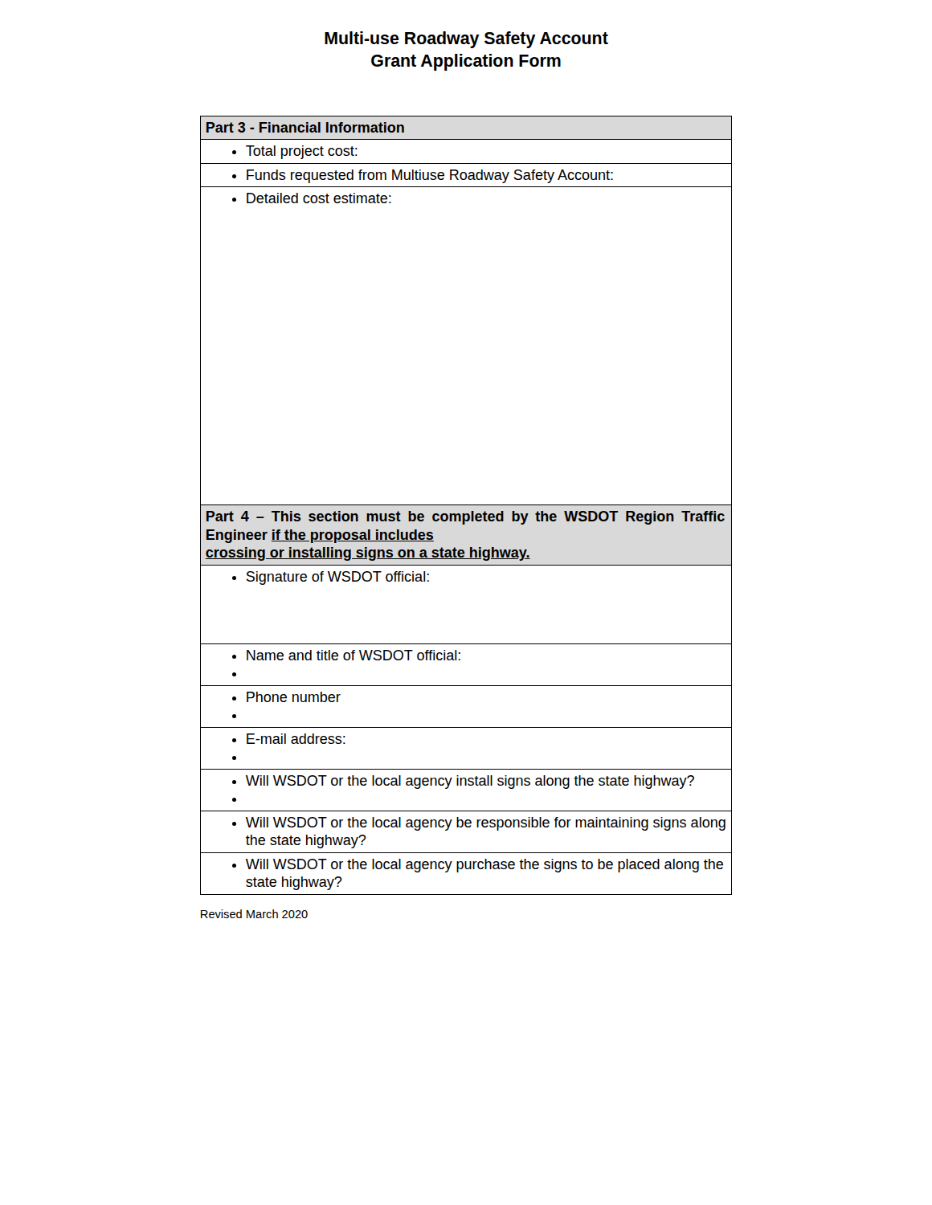Multi-use Roadway Safety AccountGrant Application Form
| Part 3 - Financial Information |
| Total project cost: |
| Funds requested from Multiuse Roadway Safety Account: |
| Detailed cost estimate: |
| Part 4 – This section must be completed by the WSDOT Region Traffic Engineer if the proposal includes crossing or installing signs on a state highway. |
| Signature of WSDOT official: |
| Name and title of WSDOT official: |
| Phone number |
| E-mail address: |
| Will WSDOT or the local agency install signs along the state highway? |
| Will WSDOT or the local agency be responsible for maintaining signs along the state highway? |
| Will WSDOT or the local agency purchase the signs to be placed along the state highway? |
Revised March 2020